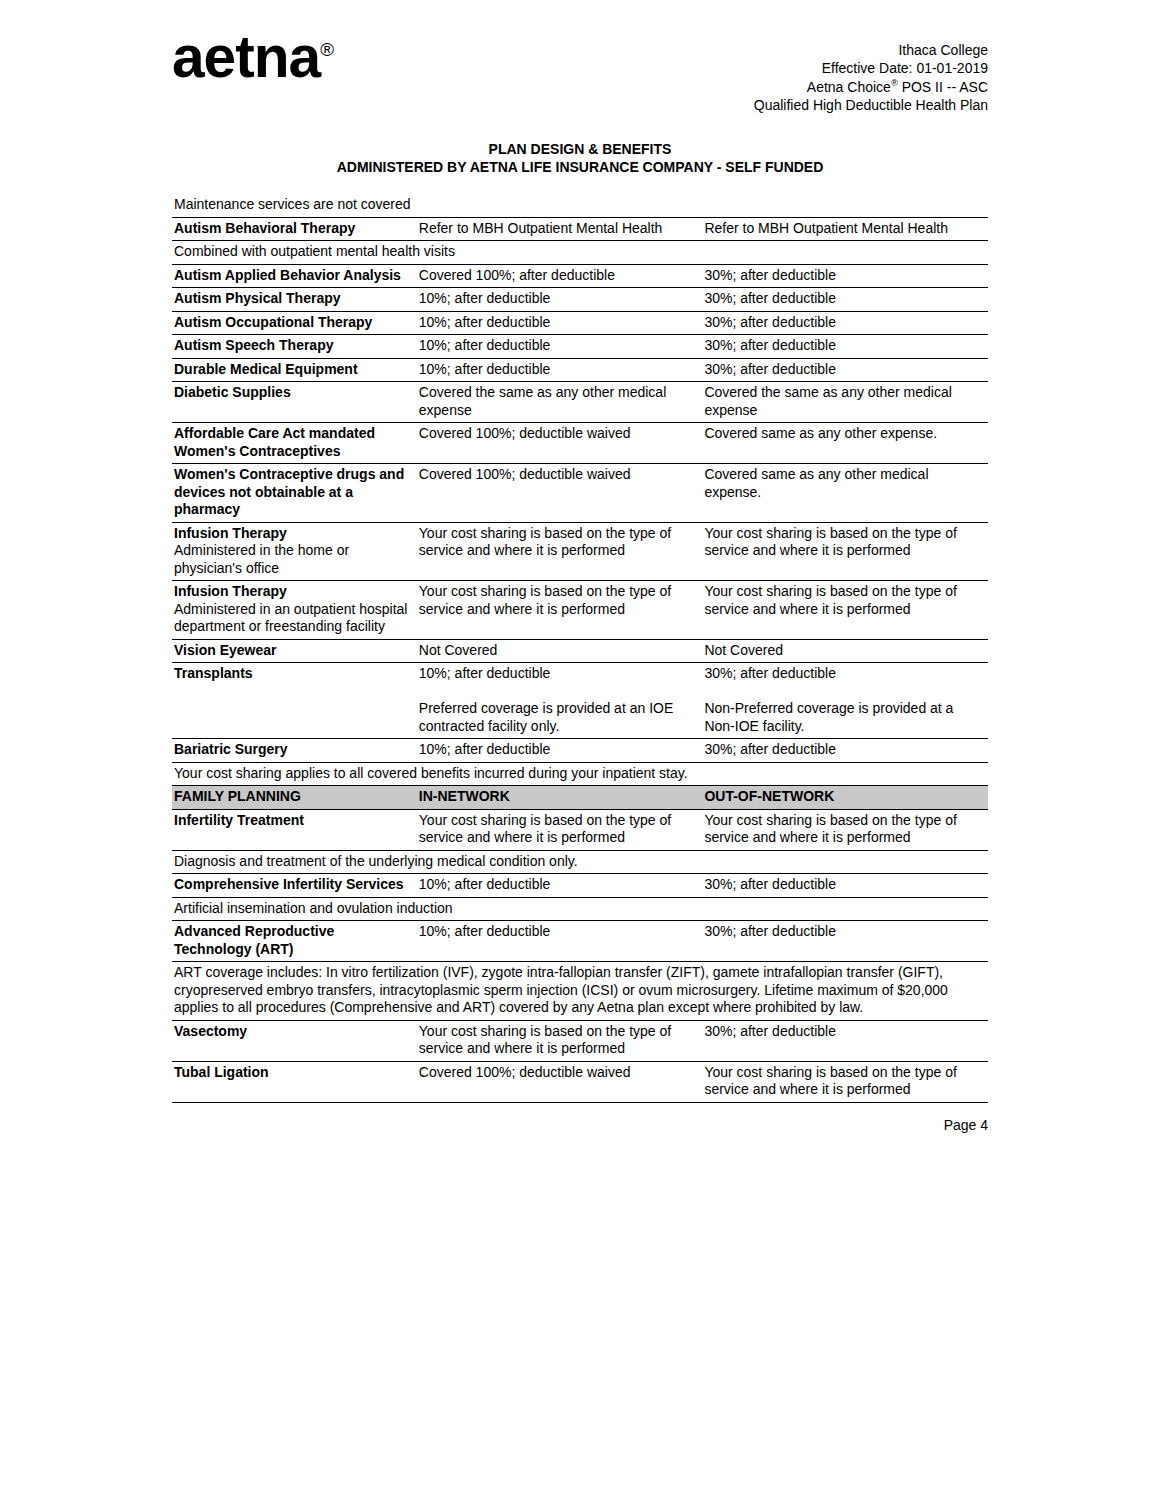aetna®
Ithaca College
Effective Date: 01-01-2019
Aetna Choice® POS II -- ASC
Qualified High Deductible Health Plan
PLAN DESIGN & BENEFITS
ADMINISTERED BY AETNA LIFE INSURANCE COMPANY - SELF FUNDED
| Maintenance services are not covered |
| Autism Behavioral Therapy | Refer to MBH Outpatient Mental Health | Refer to MBH Outpatient Mental Health |
| Combined with outpatient mental health visits |
| Autism Applied Behavior Analysis | Covered 100%; after deductible | 30%; after deductible |
| Autism Physical Therapy | 10%; after deductible | 30%; after deductible |
| Autism Occupational Therapy | 10%; after deductible | 30%; after deductible |
| Autism Speech Therapy | 10%; after deductible | 30%; after deductible |
| Durable Medical Equipment | 10%; after deductible | 30%; after deductible |
| Diabetic Supplies | Covered the same as any other medical expense | Covered the same as any other medical expense |
| Affordable Care Act mandated Women's Contraceptives | Covered 100%; deductible waived | Covered same as any other expense. |
| Women's Contraceptive drugs and devices not obtainable at a pharmacy | Covered 100%; deductible waived | Covered same as any other medical expense. |
| Infusion Therapy Administered in the home or physician's office | Your cost sharing is based on the type of service and where it is performed | Your cost sharing is based on the type of service and where it is performed |
| Infusion Therapy Administered in an outpatient hospital department or freestanding facility | Your cost sharing is based on the type of service and where it is performed | Your cost sharing is based on the type of service and where it is performed |
| Vision Eyewear | Not Covered | Not Covered |
| Transplants | 10%; after deductible Preferred coverage is provided at an IOE contracted facility only. | 30%; after deductible Non-Preferred coverage is provided at a Non-IOE facility. |
| Bariatric Surgery | 10%; after deductible | 30%; after deductible |
| Your cost sharing applies to all covered benefits incurred during your inpatient stay. |
| FAMILY PLANNING | IN-NETWORK | OUT-OF-NETWORK |
| Infertility Treatment | Your cost sharing is based on the type of service and where it is performed | Your cost sharing is based on the type of service and where it is performed |
| Diagnosis and treatment of the underlying medical condition only. |
| Comprehensive Infertility Services | 10%; after deductible | 30%; after deductible |
| Artificial insemination and ovulation induction |
| Advanced Reproductive Technology (ART) | 10%; after deductible | 30%; after deductible |
| ART coverage includes: In vitro fertilization (IVF), zygote intra-fallopian transfer (ZIFT), gamete intrafallopian transfer (GIFT), cryopreserved embryo transfers, intracytoplasmic sperm injection (ICSI) or ovum microsurgery. Lifetime maximum of $20,000 applies to all procedures (Comprehensive and ART) covered by any Aetna plan except where prohibited by law. |
| Vasectomy | Your cost sharing is based on the type of service and where it is performed | 30%; after deductible |
| Tubal Ligation | Covered 100%; deductible waived | Your cost sharing is based on the type of service and where it is performed |
Page 4